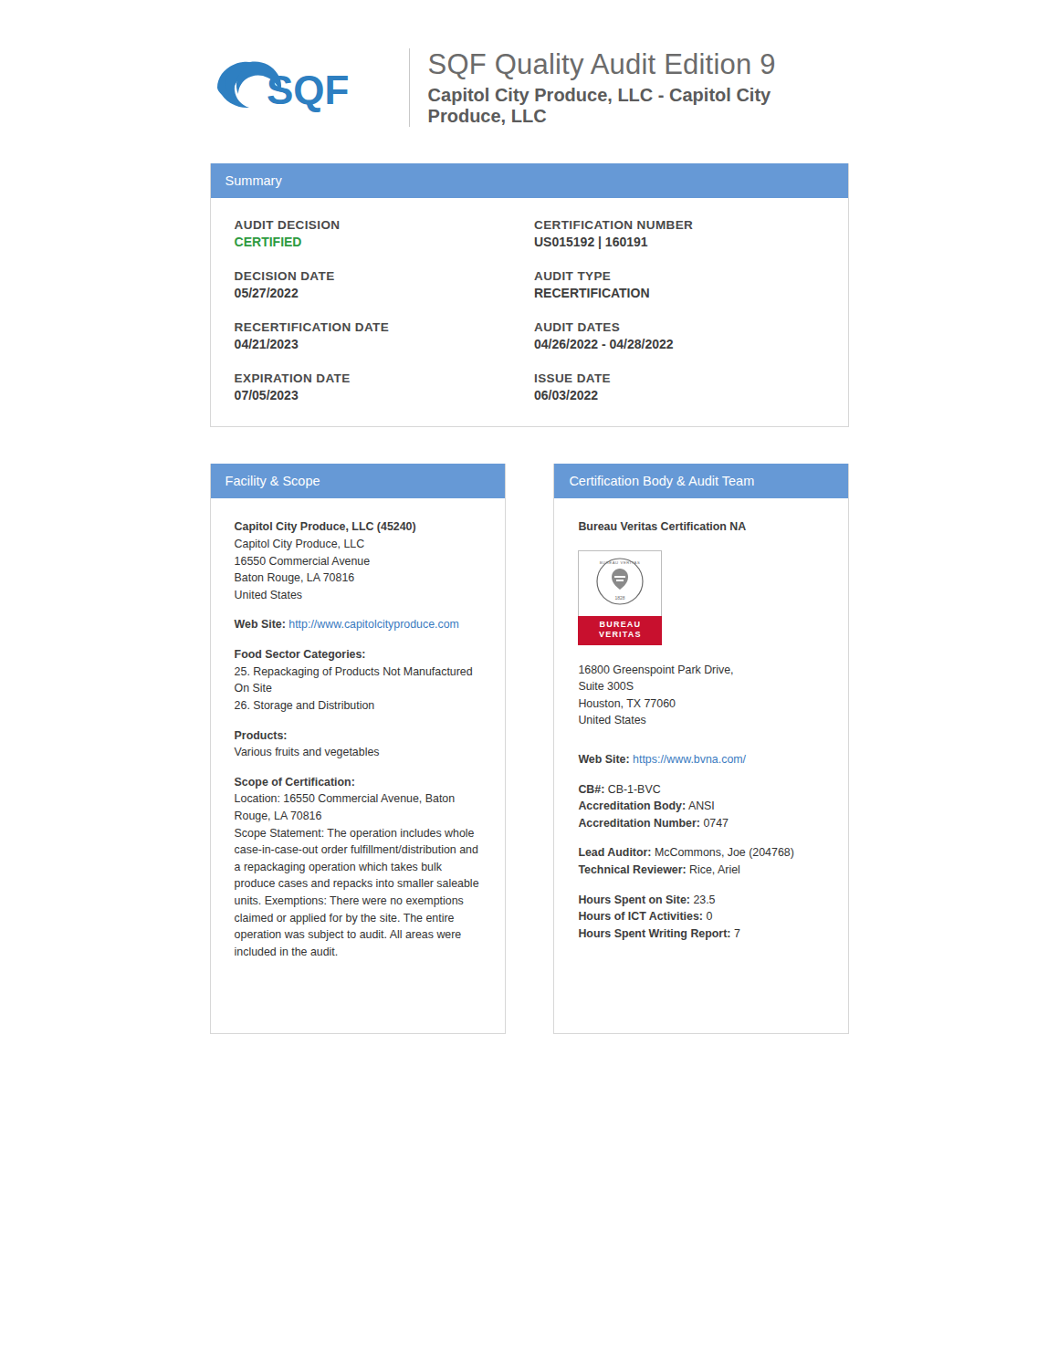SQF
SQF Quality Audit Edition 9
Capitol City Produce, LLC - Capitol City Produce, LLC
Summary
AUDIT DECISION
CERTIFIED
CERTIFICATION NUMBER
US015192 | 160191
DECISION DATE
05/27/2022
AUDIT TYPE
RECERTIFICATION
RECERTIFICATION DATE
04/21/2023
AUDIT DATES
04/26/2022 - 04/28/2022
EXPIRATION DATE
07/05/2023
ISSUE DATE
06/03/2022
Facility & Scope
Capitol City Produce, LLC (45240)
Capitol City Produce, LLC
16550 Commercial Avenue
Baton Rouge, LA 70816
United States
Web Site: http://www.capitolcityproduce.com
Food Sector Categories:
25. Repackaging of Products Not Manufactured On Site
26. Storage and Distribution
Products:
Various fruits and vegetables
Scope of Certification:
Location: 16550 Commercial Avenue, Baton Rouge, LA 70816
Scope Statement: The operation includes whole case-in-case-out order fulfillment/distribution and a repackaging operation which takes bulk produce cases and repacks into smaller saleable units. Exemptions: There were no exemptions claimed or applied for by the site. The entire operation was subject to audit. All areas were included in the audit.
Certification Body & Audit Team
Bureau Veritas Certification NA
BUREAU VERITAS 1828
BUREAU
VERITAS
16800 Greenspoint Park Drive,
Suite 300S
Houston, TX 77060
United States
Web Site: https://www.bvna.com/
CB#: CB-1-BVC
Accreditation Body: ANSI
Accreditation Number: 0747
Lead Auditor: McCommons, Joe (204768)
Technical Reviewer: Rice, Ariel
Hours Spent on Site: 23.5
Hours of ICT Activities: 0
Hours Spent Writing Report: 7